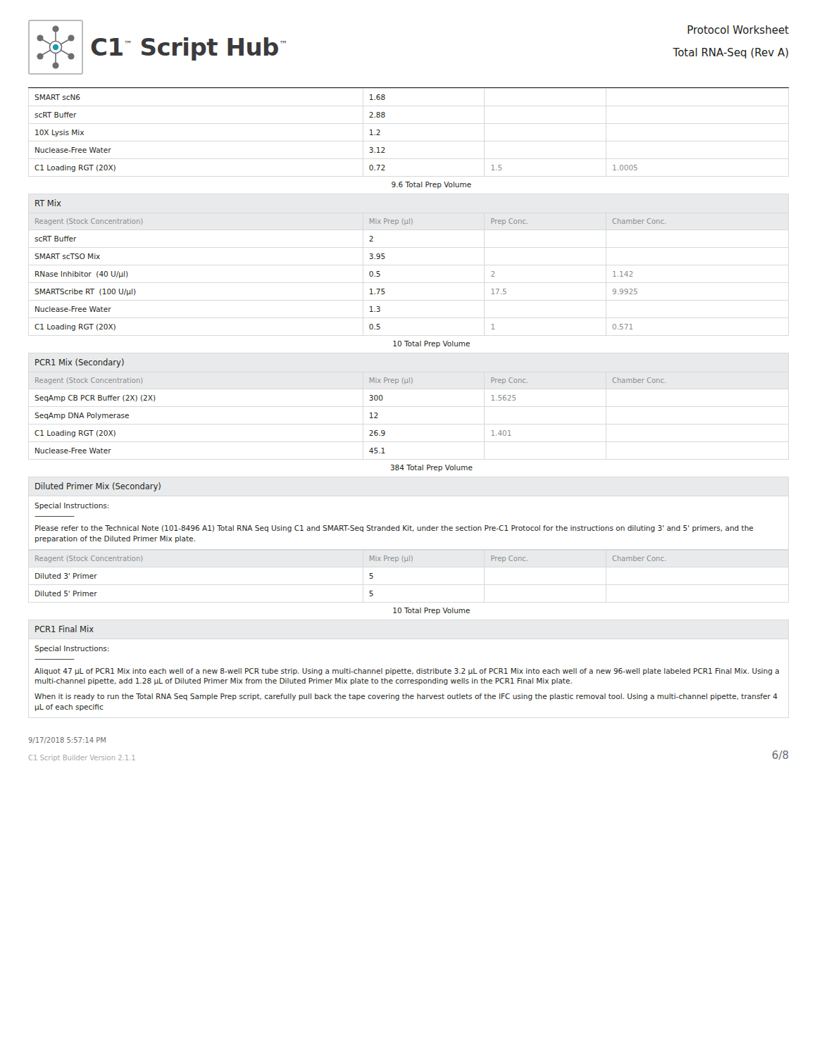C1™ Script Hub™
Protocol Worksheet
Total RNA-Seq (Rev A)
| SMART scN6 | 1.68 | | |
| scRT Buffer | 2.88 | | |
| 10X Lysis Mix | 1.2 | | |
| Nuclease-Free Water | 3.12 | | |
| C1 Loading RGT (20X) | 0.72 | 1.5 | 1.0005 |
9.6 Total Prep Volume
| RT Mix |
| Reagent (Stock Concentration) | Mix Prep (µl) | Prep Conc. | Chamber Conc. |
| scRT Buffer | 2 | | |
| SMART scTSO Mix | 3.95 | | |
| RNase Inhibitor (40 U/µl) | 0.5 | 2 | 1.142 |
| SMARTScribe RT (100 U/µl) | 1.75 | 17.5 | 9.9925 |
| Nuclease-Free Water | 1.3 | | |
| C1 Loading RGT (20X) | 0.5 | 1 | 0.571 |
10 Total Prep Volume
| PCR1 Mix (Secondary) |
| Reagent (Stock Concentration) | Mix Prep (µl) | Prep Conc. | Chamber Conc. |
| SeqAmp CB PCR Buffer (2X) (2X) | 300 | 1.5625 | |
| SeqAmp DNA Polymerase | 12 | | |
| C1 Loading RGT (20X) | 26.9 | 1.401 | |
| Nuclease-Free Water | 45.1 | | |
384 Total Prep Volume
| Diluted Primer Mix (Secondary) |
Special Instructions:
--------------------
Please refer to the Technical Note (101-8496 A1) Total RNA Seq Using C1 and SMART-Seq Stranded Kit, under the section Pre-C1 Protocol for the instructions on diluting 3' and 5' primers, and the preparation of the Diluted Primer Mix plate.
| Reagent (Stock Concentration) | Mix Prep (µl) | Prep Conc. | Chamber Conc. |
| Diluted 3' Primer | 5 | | |
| Diluted 5' Primer | 5 | | |
10 Total Prep Volume
| PCR1 Final Mix |
Special Instructions:
--------------------
Aliquot 47 µL of PCR1 Mix into each well of a new 8-well PCR tube strip. Using a multi-channel pipette, distribute 3.2 µL of PCR1 Mix into each well of a new 96-well plate labeled PCR1 Final Mix. Using a multi-channel pipette, add 1.28 µL of Diluted Primer Mix from the Diluted Primer Mix plate to the corresponding wells in the PCR1 Final Mix plate.
When it is ready to run the Total RNA Seq Sample Prep script, carefully pull back the tape covering the harvest outlets of the IFC using the plastic removal tool. Using a multi-channel pipette, transfer 4 µL of each specific
9/17/2018 5:57:14 PM
C1 Script Builder Version 2.1.1
6/8